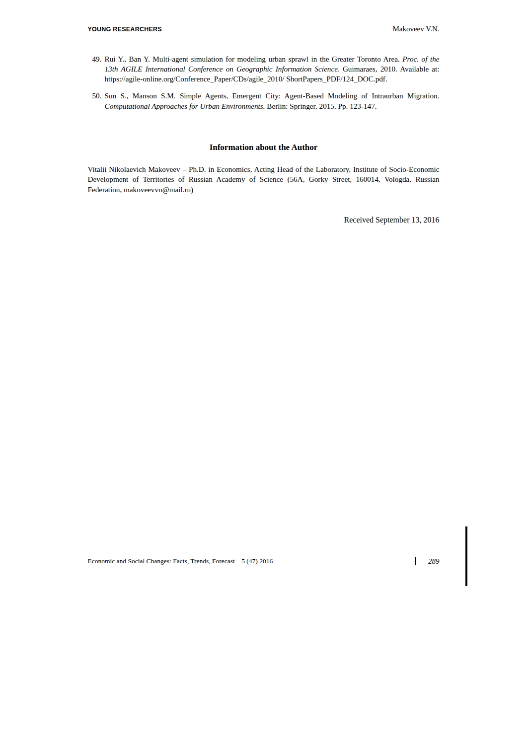Young Researchers Makoveev V.N.
49. Rui Y., Ban Y. Multi-agent simulation for modeling urban sprawl in the Greater Toronto Area. Proc. of the 13th AGILE International Conference on Geographic Information Science. Guimaraes, 2010. Available at: https://agile-online.org/Conference_Paper/CDs/agile_2010/ ShortPapers_PDF/124_DOC.pdf.
50. Sun S., Manson S.M. Simple Agents, Emergent City: Agent-Based Modeling of Intraurban Migration. Computational Approaches for Urban Environments. Berlin: Springer, 2015. Pp. 123-147.
Information about the Author
Vitalii Nikolaevich Makoveev – Ph.D. in Economics, Acting Head of the Laboratory, Institute of Socio-Economic Development of Territories of Russian Academy of Science (56A, Gorky Street, 160014, Vologda, Russian Federation, makoveevvn@mail.ru)
Received September 13, 2016
Economic and Social Changes: Facts, Trends, Forecast 5 (47) 2016
289